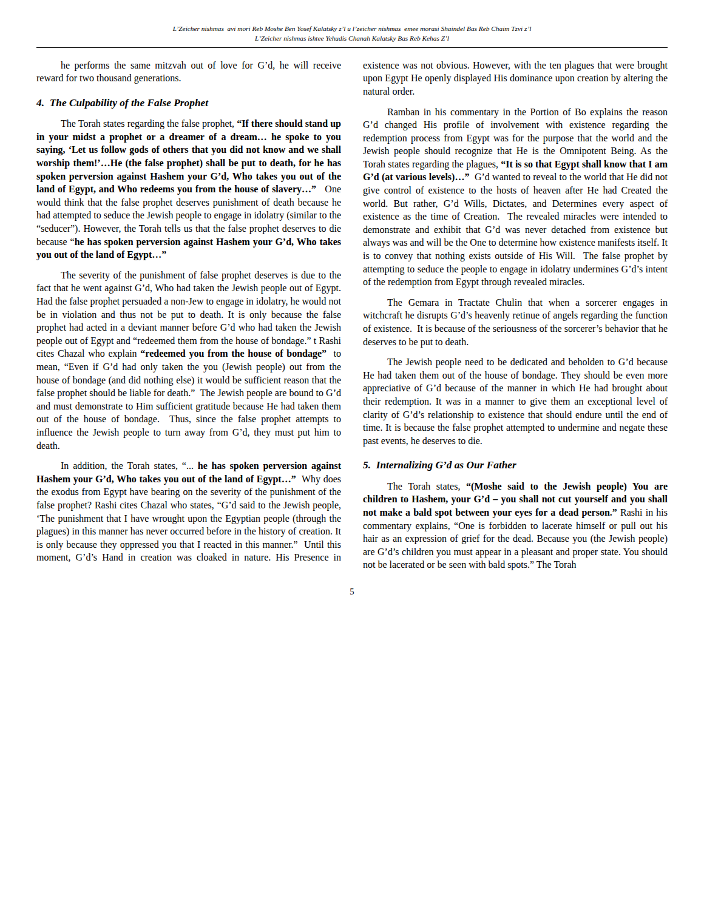L’Zeicher nishmas avi mori Reb Moshe Ben Yosef Kalatsky z’l u l’zeicher nishmas emee morasi Shaindel Bas Reb Chaim Tzvi z’l
L’Zeicher nishmas ishtee Yehudis Chanah Kalatsky Bas Reb Kehas Z’l
he performs the same mitzvah out of love for G’d, he will receive reward for two thousand generations.
4. The Culpability of the False Prophet
The Torah states regarding the false prophet, “If there should stand up in your midst a prophet or a dreamer of a dream… he spoke to you saying, ‘Let us follow gods of others that you did not know and we shall worship them!’…He (the false prophet) shall be put to death, for he has spoken perversion against Hashem your G’d, Who takes you out of the land of Egypt, and Who redeems you from the house of slavery…” One would think that the false prophet deserves punishment of death because he had attempted to seduce the Jewish people to engage in idolatry (similar to the “seducer”). However, the Torah tells us that the false prophet deserves to die because “he has spoken perversion against Hashem your G’d, Who takes you out of the land of Egypt…”
The severity of the punishment of false prophet deserves is due to the fact that he went against G’d, Who had taken the Jewish people out of Egypt. Had the false prophet persuaded a non-Jew to engage in idolatry, he would not be in violation and thus not be put to death. It is only because the false prophet had acted in a deviant manner before G’d who had taken the Jewish people out of Egypt and “redeemed them from the house of bondage.” t Rashi cites Chazal who explain “redeemed you from the house of bondage” to mean, “Even if G’d had only taken the you (Jewish people) out from the house of bondage (and did nothing else) it would be sufficient reason that the false prophet should be liable for death.” The Jewish people are bound to G’d and must demonstrate to Him sufficient gratitude because He had taken them out of the house of bondage. Thus, since the false prophet attempts to influence the Jewish people to turn away from G’d, they must put him to death.
In addition, the Torah states, “... he has spoken perversion against Hashem your G’d, Who takes you out of the land of Egypt…” Why does the exodus from Egypt have bearing on the severity of the punishment of the false prophet? Rashi cites Chazal who states, “G’d said to the Jewish people, ‘The punishment that I have wrought upon the Egyptian people (through the plagues) in this manner has never occurred before in the history of creation. It is only because they oppressed you that I reacted in this manner.” Until this moment, G’d’s Hand in creation was cloaked in nature. His Presence in existence was not obvious. However, with the ten plagues that were brought upon Egypt He openly displayed His dominance upon creation by altering the natural order.
Ramban in his commentary in the Portion of Bo explains the reason G’d changed His profile of involvement with existence regarding the redemption process from Egypt was for the purpose that the world and the Jewish people should recognize that He is the Omnipotent Being. As the Torah states regarding the plagues, “It is so that Egypt shall know that I am G’d (at various levels)…” G’d wanted to reveal to the world that He did not give control of existence to the hosts of heaven after He had Created the world. But rather, G’d Wills, Dictates, and Determines every aspect of existence as the time of Creation. The revealed miracles were intended to demonstrate and exhibit that G’d was never detached from existence but always was and will be the One to determine how existence manifests itself. It is to convey that nothing exists outside of His Will. The false prophet by attempting to seduce the people to engage in idolatry undermines G’d’s intent of the redemption from Egypt through revealed miracles.
The Gemara in Tractate Chulin that when a sorcerer engages in witchcraft he disrupts G’d’s heavenly retinue of angels regarding the function of existence. It is because of the seriousness of the sorcerer’s behavior that he deserves to be put to death.
The Jewish people need to be dedicated and beholden to G’d because He had taken them out of the house of bondage. They should be even more appreciative of G’d because of the manner in which He had brought about their redemption. It was in a manner to give them an exceptional level of clarity of G’d’s relationship to existence that should endure until the end of time. It is because the false prophet attempted to undermine and negate these past events, he deserves to die.
5. Internalizing G’d as Our Father
The Torah states, “(Moshe said to the Jewish people) You are children to Hashem, your G’d – you shall not cut yourself and you shall not make a bald spot between your eyes for a dead person.” Rashi in his commentary explains, “One is forbidden to lacerate himself or pull out his hair as an expression of grief for the dead. Because you (the Jewish people) are G’d’s children you must appear in a pleasant and proper state. You should not be lacerated or be seen with bald spots.” The Torah
5